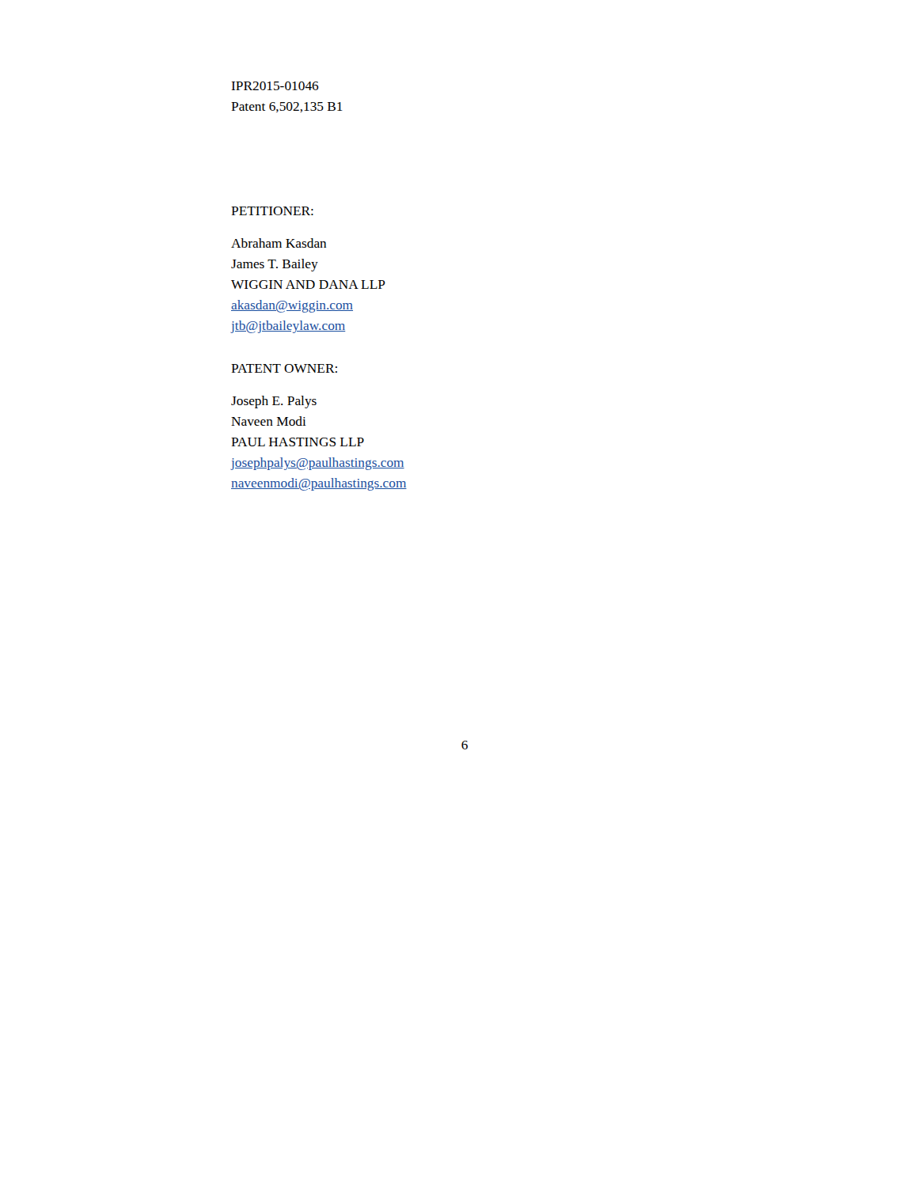IPR2015-01046
Patent 6,502,135 B1
PETITIONER:
Abraham Kasdan
James T. Bailey
WIGGIN AND DANA LLP
akasdan@wiggin.com
jtb@jtbaileylaw.com
PATENT OWNER:
Joseph E. Palys
Naveen Modi
PAUL HASTINGS LLP
josephpalys@paulhastings.com
naveenmodi@paulhastings.com
6